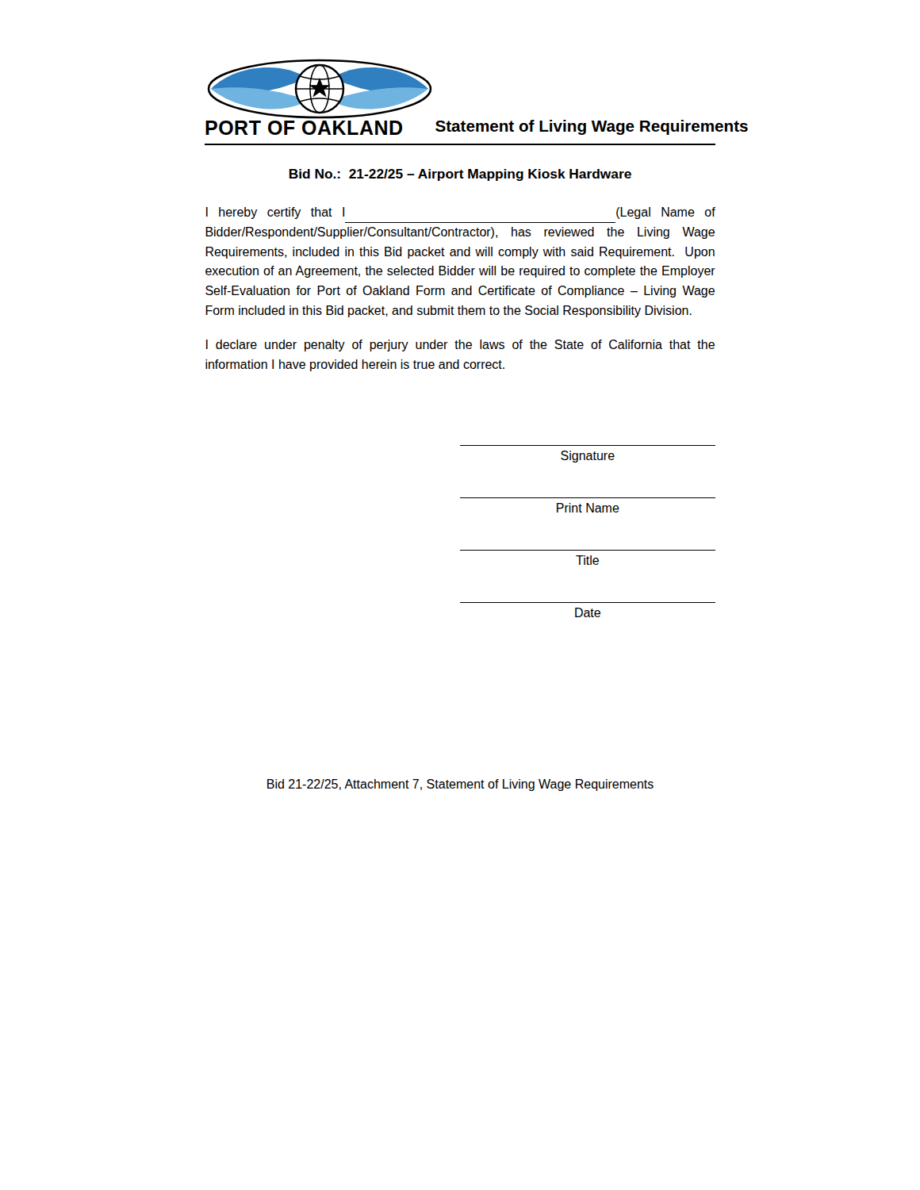PORT OF OAKLAND
Statement of Living Wage Requirements
Bid No.: 21-22/25 – Airport Mapping Kiosk Hardware
I hereby certify that I (Legal Name of Bidder/Respondent/Supplier/Consultant/Contractor), has reviewed the Living Wage Requirements, included in this Bid packet and will comply with said Requirement. Upon execution of an Agreement, the selected Bidder will be required to complete the Employer Self-Evaluation for Port of Oakland Form and Certificate of Compliance – Living Wage Form included in this Bid packet, and submit them to the Social Responsibility Division.
I declare under penalty of perjury under the laws of the State of California that the information I have provided herein is true and correct.
Signature
Print Name
Title
Date
Bid 21-22/25, Attachment 7, Statement of Living Wage Requirements